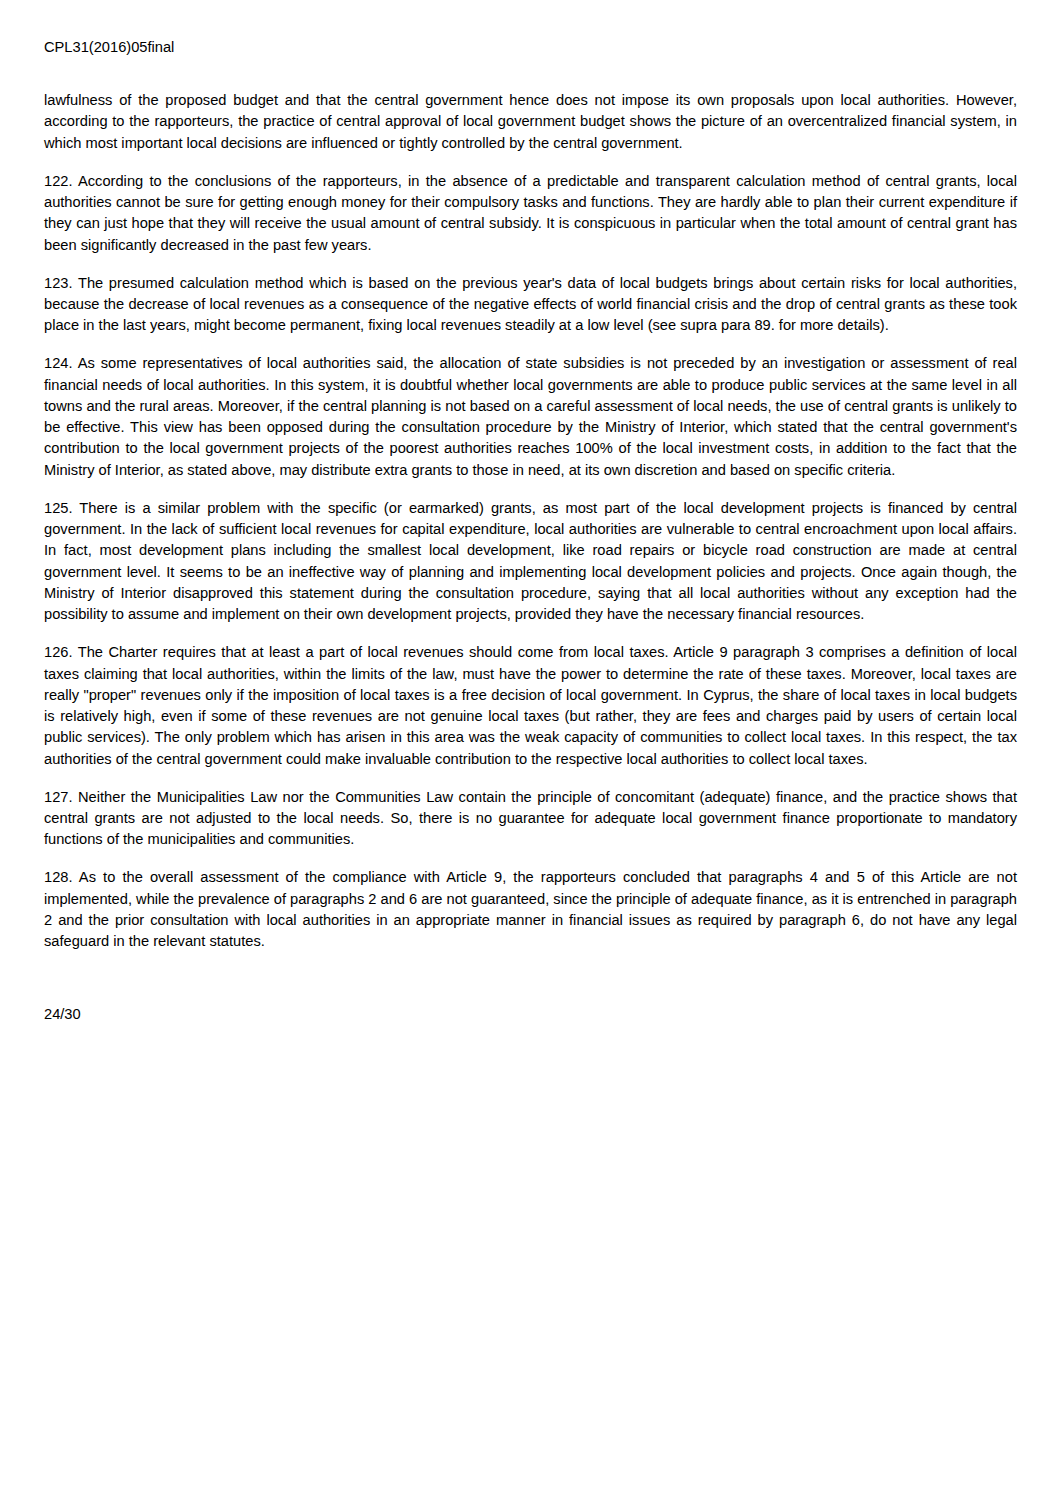CPL31(2016)05final
lawfulness of the proposed budget and that the central government hence does not impose its own proposals upon local authorities. However, according to the rapporteurs, the practice of central approval of local government budget shows the picture of an overcentralized financial system, in which most important local decisions are influenced or tightly controlled by the central government.
122. According to the conclusions of the rapporteurs, in the absence of a predictable and transparent calculation method of central grants, local authorities cannot be sure for getting enough money for their compulsory tasks and functions. They are hardly able to plan their current expenditure if they can just hope that they will receive the usual amount of central subsidy. It is conspicuous in particular when the total amount of central grant has been significantly decreased in the past few years.
123. The presumed calculation method which is based on the previous year's data of local budgets brings about certain risks for local authorities, because the decrease of local revenues as a consequence of the negative effects of world financial crisis and the drop of central grants as these took place in the last years, might become permanent, fixing local revenues steadily at a low level (see supra para 89. for more details).
124. As some representatives of local authorities said, the allocation of state subsidies is not preceded by an investigation or assessment of real financial needs of local authorities. In this system, it is doubtful whether local governments are able to produce public services at the same level in all towns and the rural areas. Moreover, if the central planning is not based on a careful assessment of local needs, the use of central grants is unlikely to be effective. This view has been opposed during the consultation procedure by the Ministry of Interior, which stated that the central government's contribution to the local government projects of the poorest authorities reaches 100% of the local investment costs, in addition to the fact that the Ministry of Interior, as stated above, may distribute extra grants to those in need, at its own discretion and based on specific criteria.
125. There is a similar problem with the specific (or earmarked) grants, as most part of the local development projects is financed by central government. In the lack of sufficient local revenues for capital expenditure, local authorities are vulnerable to central encroachment upon local affairs. In fact, most development plans including the smallest local development, like road repairs or bicycle road construction are made at central government level. It seems to be an ineffective way of planning and implementing local development policies and projects. Once again though, the Ministry of Interior disapproved this statement during the consultation procedure, saying that all local authorities without any exception had the possibility to assume and implement on their own development projects, provided they have the necessary financial resources.
126. The Charter requires that at least a part of local revenues should come from local taxes. Article 9 paragraph 3 comprises a definition of local taxes claiming that local authorities, within the limits of the law, must have the power to determine the rate of these taxes. Moreover, local taxes are really "proper" revenues only if the imposition of local taxes is a free decision of local government. In Cyprus, the share of local taxes in local budgets is relatively high, even if some of these revenues are not genuine local taxes (but rather, they are fees and charges paid by users of certain local public services). The only problem which has arisen in this area was the weak capacity of communities to collect local taxes. In this respect, the tax authorities of the central government could make invaluable contribution to the respective local authorities to collect local taxes.
127. Neither the Municipalities Law nor the Communities Law contain the principle of concomitant (adequate) finance, and the practice shows that central grants are not adjusted to the local needs. So, there is no guarantee for adequate local government finance proportionate to mandatory functions of the municipalities and communities.
128. As to the overall assessment of the compliance with Article 9, the rapporteurs concluded that paragraphs 4 and 5 of this Article are not implemented, while the prevalence of paragraphs 2 and 6 are not guaranteed, since the principle of adequate finance, as it is entrenched in paragraph 2 and the prior consultation with local authorities in an appropriate manner in financial issues as required by paragraph 6, do not have any legal safeguard in the relevant statutes.
24/30